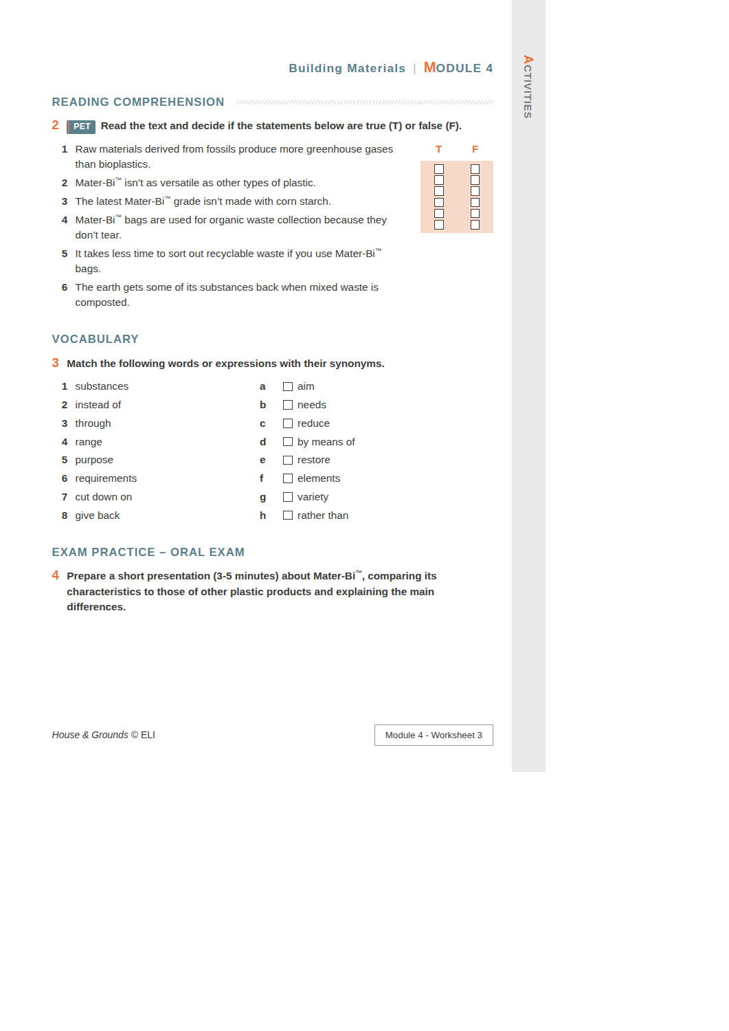ACTIVITIES
Building Materials | MODULE 4
Reading comprehension
2 PET Read the text and decide if the statements below are true (T) or false (F).
Raw materials derived from fossils produce more greenhouse gases than bioplastics.
Mater-Bi™ isn’t as versatile as other types of plastic.
The latest Mater-Bi™ grade isn’t made with corn starch.
Mater-Bi™ bags are used for organic waste collection because they don’t tear.
It takes less time to sort out recyclable waste if you use Mater-Bi™ bags.
The earth gets some of its substances back when mixed waste is composted.
TF
Vocabulary
3 Match the following words or expressions with their synonyms.
substances
instead of
through
range
purpose
requirements
cut down on
give back
aim
needs
reduce
by means of
restore
elements
variety
rather than
Exam practice – oral exam
4 Prepare a short presentation (3-5 minutes) about Mater-Bi™, comparing its characteristics to those of other plastic products and explaining the main differences.
House & Grounds © ELI
Module 4 - Worksheet 3